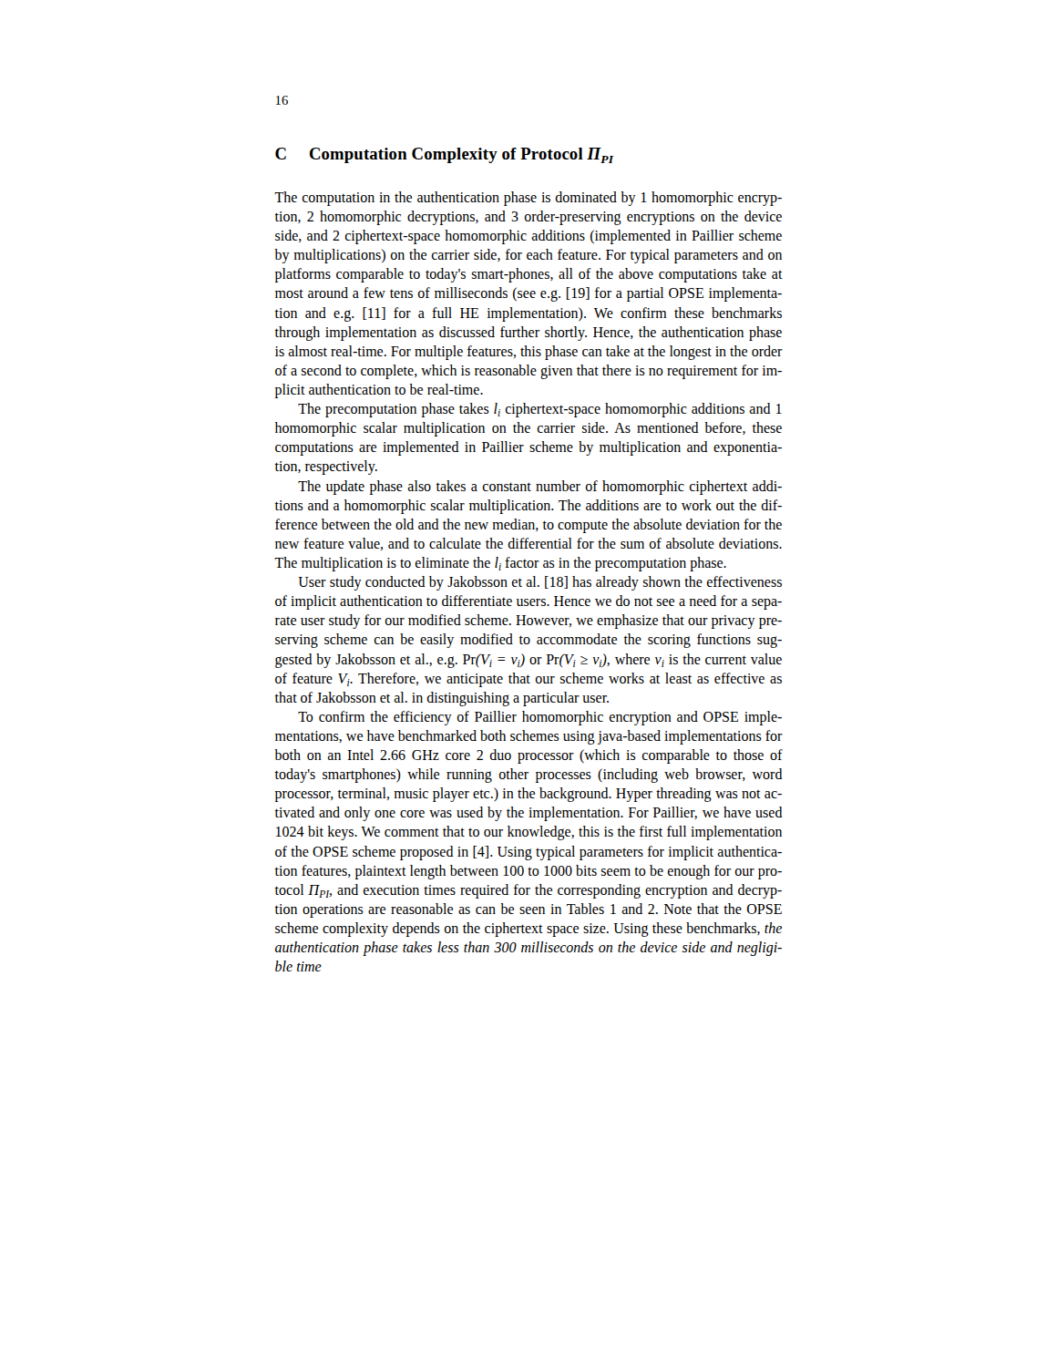16
CComputation Complexity of Protocol ΠPI
The computation in the authentication phase is dominated by 1 homomorphic encryption, 2 homomorphic decryptions, and 3 order-preserving encryptions on the device side, and 2 ciphertext-space homomorphic additions (implemented in Paillier scheme by multiplications) on the carrier side, for each feature. For typical parameters and on platforms comparable to today's smart-phones, all of the above computations take at most around a few tens of milliseconds (see e.g. [19] for a partial OPSE implementation and e.g. [11] for a full HE implementation). We confirm these benchmarks through implementation as discussed further shortly. Hence, the authentication phase is almost real-time. For multiple features, this phase can take at the longest in the order of a second to complete, which is reasonable given that there is no requirement for implicit authentication to be real-time.
The precomputation phase takes li ciphertext-space homomorphic additions and 1 homomorphic scalar multiplication on the carrier side. As mentioned before, these computations are implemented in Paillier scheme by multiplication and exponentiation, respectively.
The update phase also takes a constant number of homomorphic ciphertext additions and a homomorphic scalar multiplication. The additions are to work out the difference between the old and the new median, to compute the absolute deviation for the new feature value, and to calculate the differential for the sum of absolute deviations. The multiplication is to eliminate the li factor as in the precomputation phase.
User study conducted by Jakobsson et al. [18] has already shown the effectiveness of implicit authentication to differentiate users. Hence we do not see a need for a separate user study for our modified scheme. However, we emphasize that our privacy preserving scheme can be easily modified to accommodate the scoring functions suggested by Jakobsson et al., e.g. Pr(Vi = vi) or Pr(Vi ≥ vi), where vi is the current value of feature Vi. Therefore, we anticipate that our scheme works at least as effective as that of Jakobsson et al. in distinguishing a particular user.
To confirm the efficiency of Paillier homomorphic encryption and OPSE implementations, we have benchmarked both schemes using java-based implementations for both on an Intel 2.66 GHz core 2 duo processor (which is comparable to those of today's smartphones) while running other processes (including web browser, word processor, terminal, music player etc.) in the background. Hyper threading was not activated and only one core was used by the implementation. For Paillier, we have used 1024 bit keys. We comment that to our knowledge, this is the first full implementation of the OPSE scheme proposed in [4]. Using typical parameters for implicit authentication features, plaintext length between 100 to 1000 bits seem to be enough for our protocol ΠPI, and execution times required for the corresponding encryption and decryption operations are reasonable as can be seen in Tables 1 and 2. Note that the OPSE scheme complexity depends on the ciphertext space size. Using these benchmarks, the authentication phase takes less than 300 milliseconds on the device side and negligible time